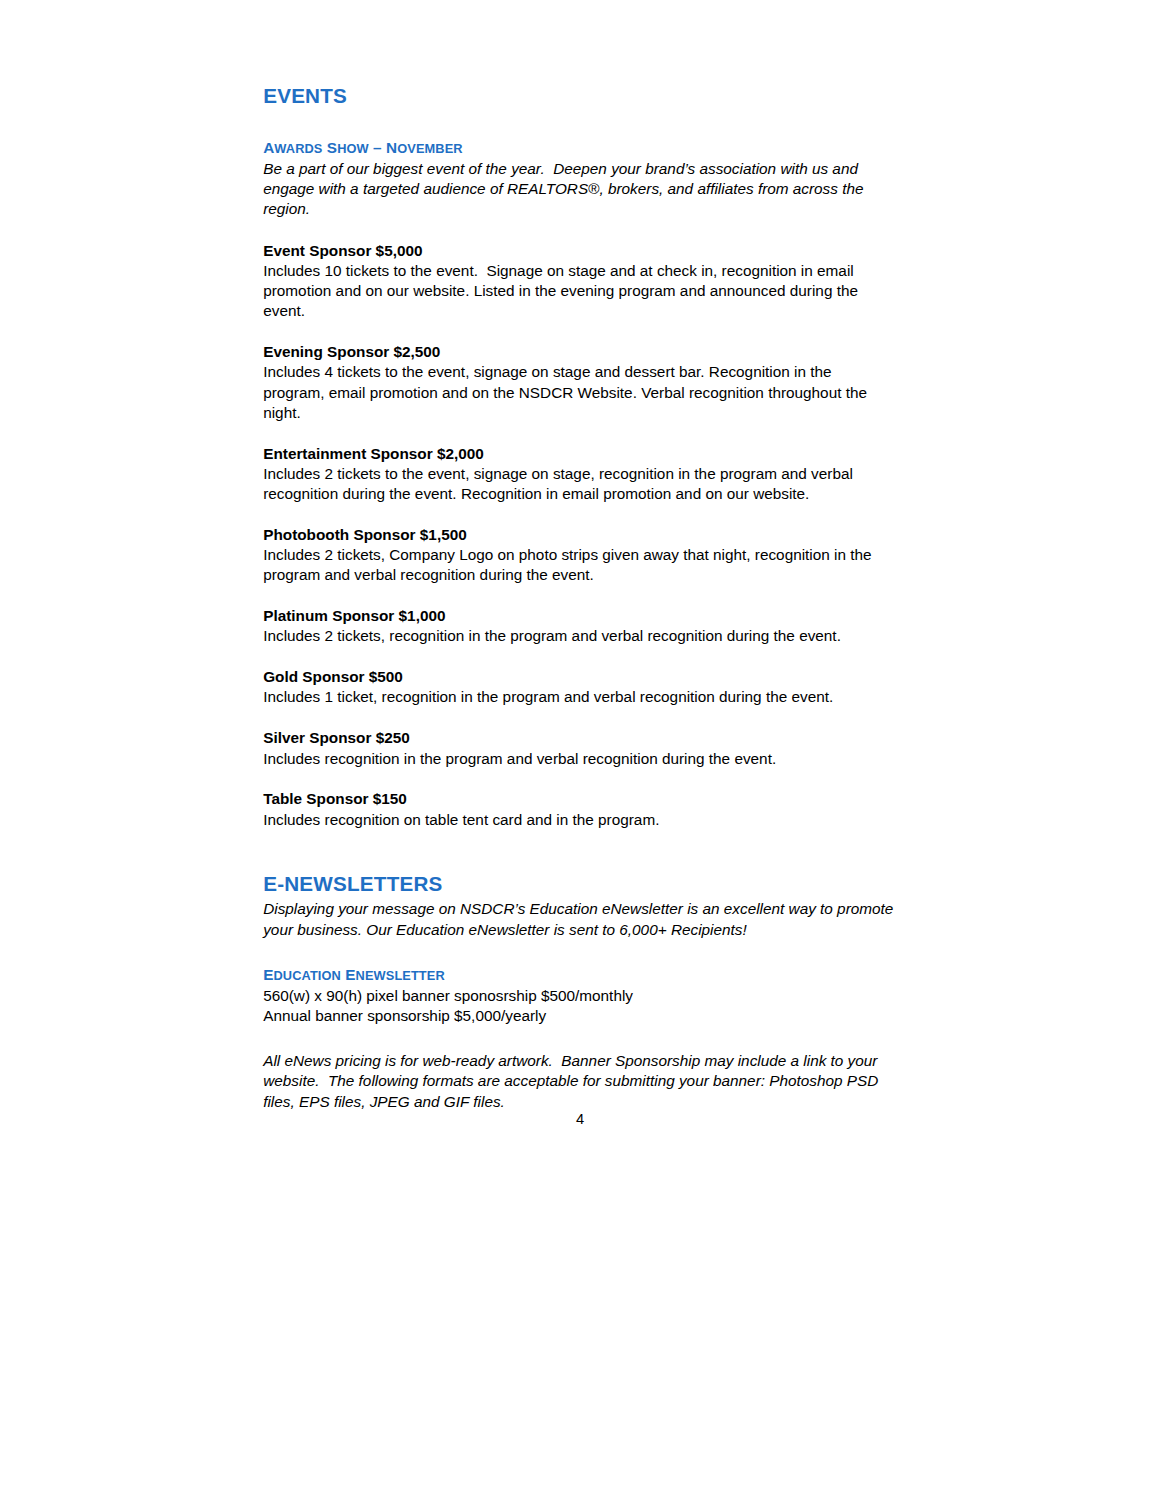EVENTS
AWARDS SHOW – NOVEMBER
Be a part of our biggest event of the year. Deepen your brand’s association with us and engage with a targeted audience of REALTORS®, brokers, and affiliates from across the region.
Event Sponsor $5,000
Includes 10 tickets to the event. Signage on stage and at check in, recognition in email promotion and on our website. Listed in the evening program and announced during the event.
Evening Sponsor $2,500
Includes 4 tickets to the event, signage on stage and dessert bar. Recognition in the program, email promotion and on the NSDCR Website. Verbal recognition throughout the night.
Entertainment Sponsor $2,000
Includes 2 tickets to the event, signage on stage, recognition in the program and verbal recognition during the event. Recognition in email promotion and on our website.
Photobooth Sponsor $1,500
Includes 2 tickets, Company Logo on photo strips given away that night, recognition in the program and verbal recognition during the event.
Platinum Sponsor $1,000
Includes 2 tickets, recognition in the program and verbal recognition during the event.
Gold Sponsor $500
Includes 1 ticket, recognition in the program and verbal recognition during the event.
Silver Sponsor $250
Includes recognition in the program and verbal recognition during the event.
Table Sponsor $150
Includes recognition on table tent card and in the program.
E-NEWSLETTERS
Displaying your message on NSDCR’s Education eNewsletter is an excellent way to promote your business. Our Education eNewsletter is sent to 6,000+ Recipients!
EDUCATION ENEWSLETTER
560(w) x 90(h) pixel banner sponosrship $500/monthly
Annual banner sponsorship $5,000/yearly
All eNews pricing is for web-ready artwork. Banner Sponsorship may include a link to your website. The following formats are acceptable for submitting your banner: Photoshop PSD files, EPS files, JPEG and GIF files.
4